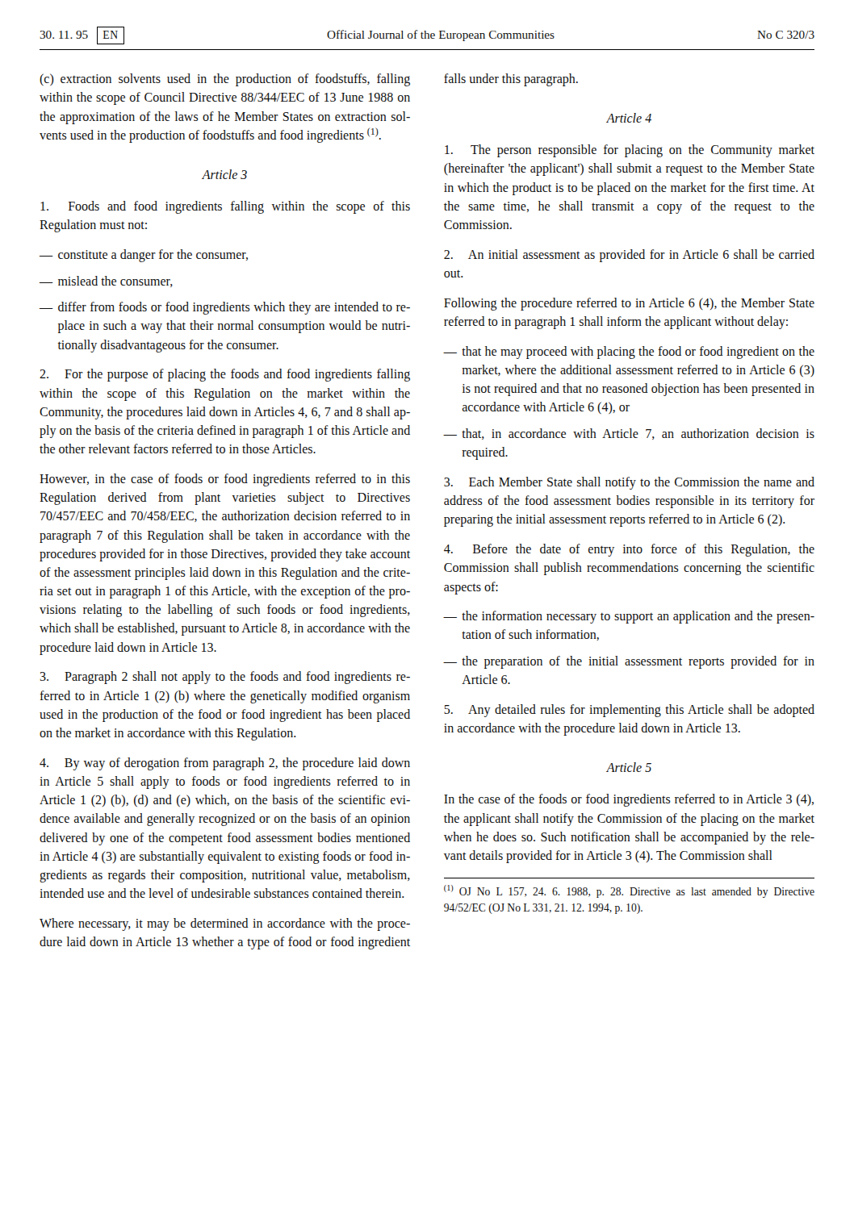30. 11. 95 EN Official Journal of the European Communities No C 320/3
(c) extraction solvents used in the production of foodstuffs, falling within the scope of Council Directive 88/344/EEC of 13 June 1988 on the approximation of the laws of he Member States on extraction solvents used in the production of foodstuffs and food ingredients (1).
Article 3
1. Foods and food ingredients falling within the scope of this Regulation must not:
constitute a danger for the consumer,
mislead the consumer,
differ from foods or food ingredients which they are intended to replace in such a way that their normal consumption would be nutritionally disadvantageous for the consumer.
2. For the purpose of placing the foods and food ingredients falling within the scope of this Regulation on the market within the Community, the procedures laid down in Articles 4, 6, 7 and 8 shall apply on the basis of the criteria defined in paragraph 1 of this Article and the other relevant factors referred to in those Articles.
However, in the case of foods or food ingredients referred to in this Regulation derived from plant varieties subject to Directives 70/457/EEC and 70/458/EEC, the authorization decision referred to in paragraph 7 of this Regulation shall be taken in accordance with the procedures provided for in those Directives, provided they take account of the assessment principles laid down in this Regulation and the criteria set out in paragraph 1 of this Article, with the exception of the provisions relating to the labelling of such foods or food ingredients, which shall be established, pursuant to Article 8, in accordance with the procedure laid down in Article 13.
3. Paragraph 2 shall not apply to the foods and food ingredients referred to in Article 1 (2) (b) where the genetically modified organism used in the production of the food or food ingredient has been placed on the market in accordance with this Regulation.
4. By way of derogation from paragraph 2, the procedure laid down in Article 5 shall apply to foods or food ingredients referred to in Article 1 (2) (b), (d) and (e) which, on the basis of the scientific evidence available and generally recognized or on the basis of an opinion delivered by one of the competent food assessment bodies mentioned in Article 4 (3) are substantially equivalent to existing foods or food ingredients as regards their composition, nutritional value, metabolism, intended use and the level of undesirable substances contained therein.
Where necessary, it may be determined in accordance with the procedure laid down in Article 13 whether a type of food or food ingredient falls under this paragraph.
Article 4
1. The person responsible for placing on the Community market (hereinafter 'the applicant') shall submit a request to the Member State in which the product is to be placed on the market for the first time. At the same time, he shall transmit a copy of the request to the Commission.
2. An initial assessment as provided for in Article 6 shall be carried out.
Following the procedure referred to in Article 6 (4), the Member State referred to in paragraph 1 shall inform the applicant without delay:
that he may proceed with placing the food or food ingredient on the market, where the additional assessment referred to in Article 6 (3) is not required and that no reasoned objection has been presented in accordance with Article 6 (4), or
that, in accordance with Article 7, an authorization decision is required.
3. Each Member State shall notify to the Commission the name and address of the food assessment bodies responsible in its territory for preparing the initial assessment reports referred to in Article 6 (2).
4. Before the date of entry into force of this Regulation, the Commission shall publish recommendations concerning the scientific aspects of:
the information necessary to support an application and the presentation of such information,
the preparation of the initial assessment reports provided for in Article 6.
5. Any detailed rules for implementing this Article shall be adopted in accordance with the procedure laid down in Article 13.
Article 5
In the case of the foods or food ingredients referred to in Article 3 (4), the applicant shall notify the Commission of the placing on the market when he does so. Such notification shall be accompanied by the relevant details provided for in Article 3 (4). The Commission shall
(1) OJ No L 157, 24. 6. 1988, p. 28. Directive as last amended by Directive 94/52/EC (OJ No L 331, 21. 12. 1994, p. 10).